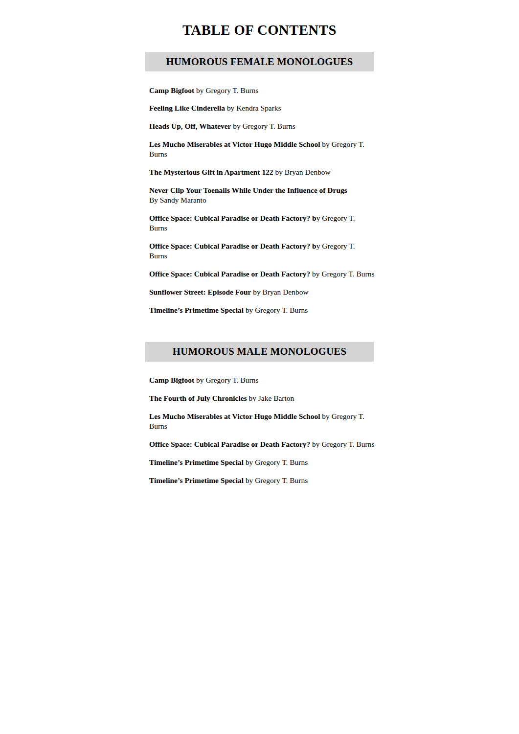TABLE OF CONTENTS
HUMOROUS FEMALE MONOLOGUES
Camp Bigfoot by Gregory T. Burns
Feeling Like Cinderella by Kendra Sparks
Heads Up, Off, Whatever by Gregory T. Burns
Les Mucho Miserables at Victor Hugo Middle School by Gregory T. Burns
The Mysterious Gift in Apartment 122 by Bryan Denbow
Never Clip Your Toenails While Under the Influence of Drugs By Sandy Maranto
Office Space: Cubical Paradise or Death Factory? b y Gregory T. Burns
Office Space: Cubical Paradise or Death Factory? b y Gregory T. Burns
Office Space: Cubical Paradise or Death Factory? by Gregory T. Burns
Sunflower Street: Episode Four by Bryan Denbow
Timeline’s Primetime Special by Gregory T. Burns
HUMOROUS MALE MONOLOGUES
Camp Bigfoot by Gregory T. Burns
The Fourth of July Chronicles by Jake Barton
Les Mucho Miserables at Victor Hugo Middle School by Gregory T. Burns
Office Space: Cubical Paradise or Death Factory? by Gregory T. Burns
Timeline’s Primetime Special by Gregory T. Burns
Timeline’s Primetime Special by Gregory T. Burns